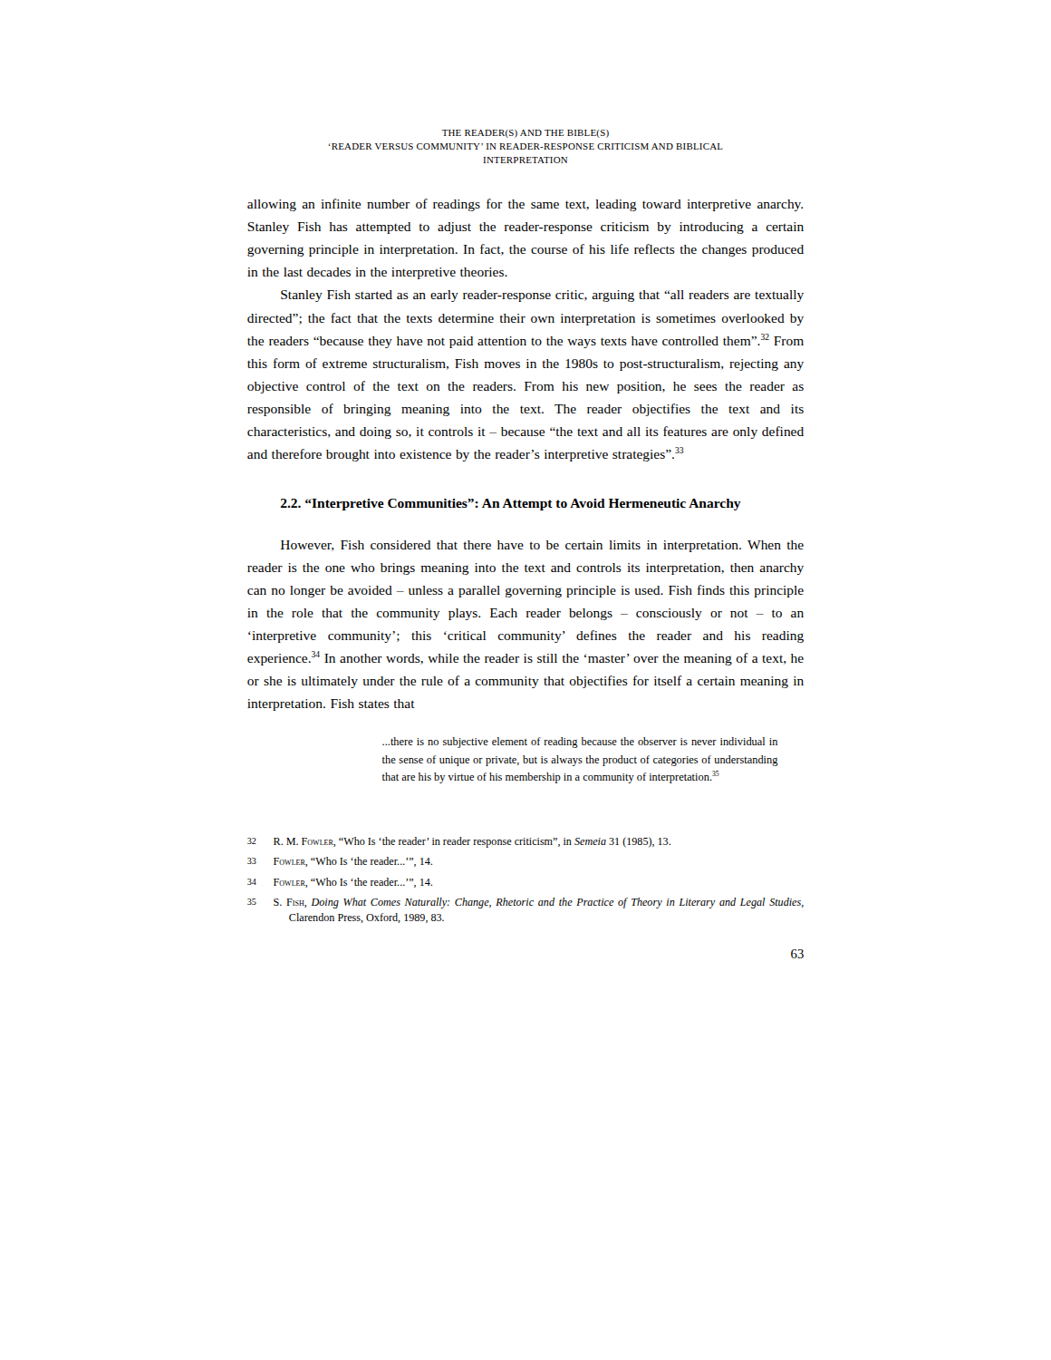The Reader(s) and the Bible(s)
‘Reader versus Community’ in Reader-Response Criticism and Biblical
Interpretation
allowing an infinite number of readings for the same text, leading toward interpretive anarchy. Stanley Fish has attempted to adjust the reader-response criticism by introducing a certain governing principle in interpretation. In fact, the course of his life reflects the changes produced in the last decades in the interpretive theories.
Stanley Fish started as an early reader-response critic, arguing that “all readers are textually directed”; the fact that the texts determine their own interpretation is sometimes overlooked by the readers “because they have not paid attention to the ways texts have controlled them”.32 From this form of extreme structuralism, Fish moves in the 1980s to post-structuralism, rejecting any objective control of the text on the readers. From his new position, he sees the reader as responsible of bringing meaning into the text. The reader objectifies the text and its characteristics, and doing so, it controls it – because “the text and all its features are only defined and therefore brought into existence by the reader’s interpretive strategies”.33
2.2. “Interpretive Communities”: An Attempt to Avoid Hermeneutic Anarchy
However, Fish considered that there have to be certain limits in interpretation. When the reader is the one who brings meaning into the text and controls its interpretation, then anarchy can no longer be avoided – unless a parallel governing principle is used. Fish finds this principle in the role that the community plays. Each reader belongs – consciously or not – to an ‘interpretive community’; this ‘critical community’ defines the reader and his reading experience.34 In another words, while the reader is still the ‘master’ over the meaning of a text, he or she is ultimately under the rule of a community that objectifies for itself a certain meaning in interpretation. Fish states that
...there is no subjective element of reading because the observer is never individual in the sense of unique or private, but is always the product of categories of understanding that are his by virtue of his membership in a community of interpretation.35
32
R. M. Fowler, “Who Is ‘the reader’ in reader response criticism”, in Semeia 31 (1985), 13.
33
Fowler, “Who Is ‘the reader...’”, 14.
34
Fowler, “Who Is ‘the reader...’”, 14.
35
S. Fish, Doing What Comes Naturally: Change, Rhetoric and the Practice of Theory in Literary and Legal Studies, Clarendon Press, Oxford, 1989, 83.
63